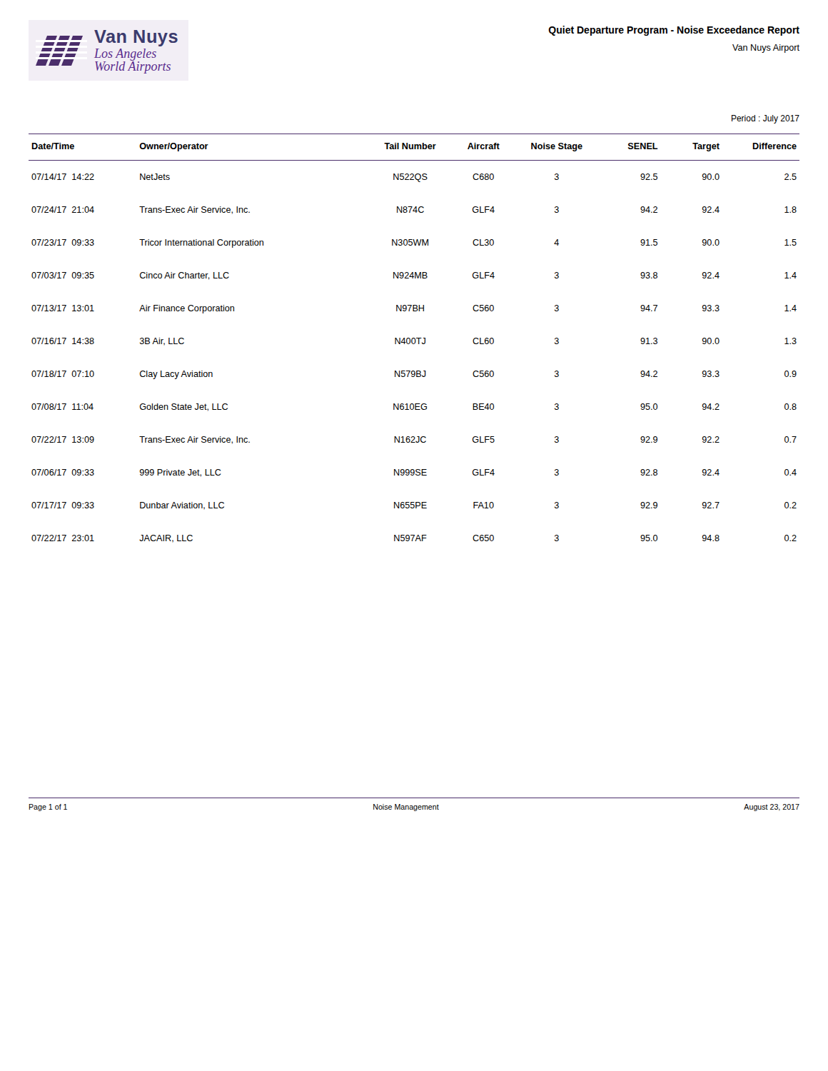Van Nuys
Los Angeles
World Airports
Quiet Departure Program - Noise Exceedance Report
Van Nuys Airport
Period : July 2017
| Date/Time | Owner/Operator | Tail Number | Aircraft | Noise Stage | SENEL | Target | Difference |
| --- | --- | --- | --- | --- | --- | --- | --- |
| 07/14/17 14:22 | NetJets | N522QS | C680 | 3 | 92.5 | 90.0 | 2.5 |
| 07/24/17 21:04 | Trans-Exec Air Service, Inc. | N874C | GLF4 | 3 | 94.2 | 92.4 | 1.8 |
| 07/23/17 09:33 | Tricor International Corporation | N305WM | CL30 | 4 | 91.5 | 90.0 | 1.5 |
| 07/03/17 09:35 | Cinco Air Charter, LLC | N924MB | GLF4 | 3 | 93.8 | 92.4 | 1.4 |
| 07/13/17 13:01 | Air Finance Corporation | N97BH | C560 | 3 | 94.7 | 93.3 | 1.4 |
| 07/16/17 14:38 | 3B Air, LLC | N400TJ | CL60 | 3 | 91.3 | 90.0 | 1.3 |
| 07/18/17 07:10 | Clay Lacy Aviation | N579BJ | C560 | 3 | 94.2 | 93.3 | 0.9 |
| 07/08/17 11:04 | Golden State Jet, LLC | N610EG | BE40 | 3 | 95.0 | 94.2 | 0.8 |
| 07/22/17 13:09 | Trans-Exec Air Service, Inc. | N162JC | GLF5 | 3 | 92.9 | 92.2 | 0.7 |
| 07/06/17 09:33 | 999 Private Jet, LLC | N999SE | GLF4 | 3 | 92.8 | 92.4 | 0.4 |
| 07/17/17 09:33 | Dunbar Aviation, LLC | N655PE | FA10 | 3 | 92.9 | 92.7 | 0.2 |
| 07/22/17 23:01 | JACAIR, LLC | N597AF | C650 | 3 | 95.0 | 94.8 | 0.2 |
Page 1 of 1
Noise Management
August 23, 2017